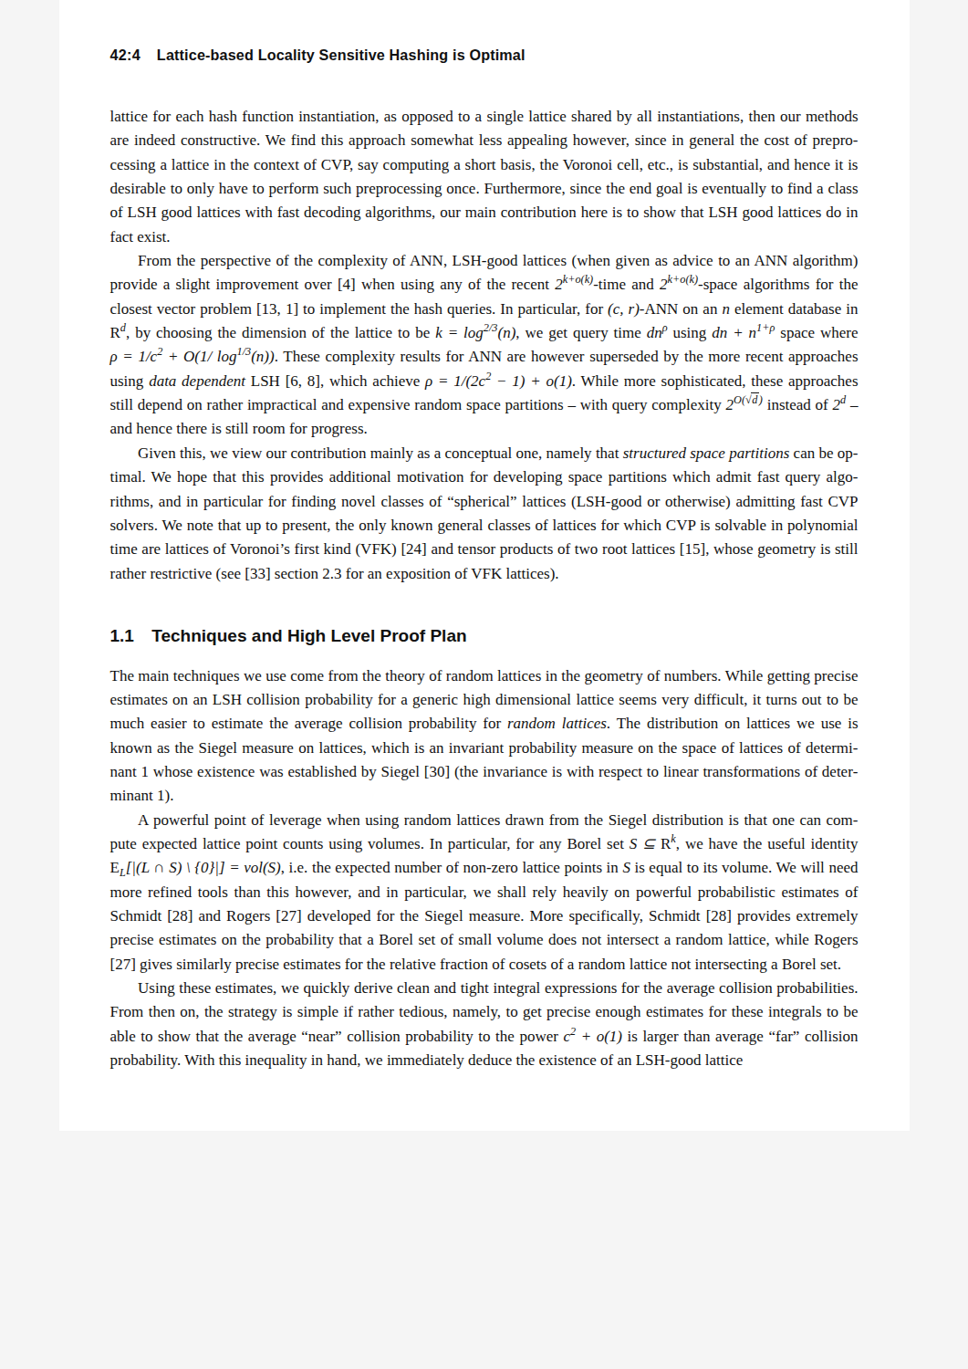42:4 Lattice-based Locality Sensitive Hashing is Optimal
lattice for each hash function instantiation, as opposed to a single lattice shared by all instantiations, then our methods are indeed constructive. We find this approach somewhat less appealing however, since in general the cost of preprocessing a lattice in the context of CVP, say computing a short basis, the Voronoi cell, etc., is substantial, and hence it is desirable to only have to perform such preprocessing once. Furthermore, since the end goal is eventually to find a class of LSH good lattices with fast decoding algorithms, our main contribution here is to show that LSH good lattices do in fact exist.
From the perspective of the complexity of ANN, LSH-good lattices (when given as advice to an ANN algorithm) provide a slight improvement over [4] when using any of the recent 2k+o(k)-time and 2k+o(k)-space algorithms for the closest vector problem [13, 1] to implement the hash queries. In particular, for (c, r)-ANN on an n element database in Rd, by choosing the dimension of the lattice to be k = log2/3(n), we get query time dnρ using dn + n1+ρ space where ρ = 1/c2 + O(1/ log1/3(n)). These complexity results for ANN are however superseded by the more recent approaches using data dependent LSH [6, 8], which achieve ρ = 1/(2c2 − 1) + o(1). While more sophisticated, these approaches still depend on rather impractical and expensive random space partitions – with query complexity 2O(√d) instead of 2d – and hence there is still room for progress.
Given this, we view our contribution mainly as a conceptual one, namely that structured space partitions can be optimal. We hope that this provides additional motivation for developing space partitions which admit fast query algorithms, and in particular for finding novel classes of “spherical” lattices (LSH-good or otherwise) admitting fast CVP solvers. We note that up to present, the only known general classes of lattices for which CVP is solvable in polynomial time are lattices of Voronoi’s first kind (VFK) [24] and tensor products of two root lattices [15], whose geometry is still rather restrictive (see [33] section 2.3 for an exposition of VFK lattices).
1.1 Techniques and High Level Proof Plan
The main techniques we use come from the theory of random lattices in the geometry of numbers. While getting precise estimates on an LSH collision probability for a generic high dimensional lattice seems very difficult, it turns out to be much easier to estimate the average collision probability for random lattices. The distribution on lattices we use is known as the Siegel measure on lattices, which is an invariant probability measure on the space of lattices of determinant 1 whose existence was established by Siegel [30] (the invariance is with respect to linear transformations of determinant 1).
A powerful point of leverage when using random lattices drawn from the Siegel distribution is that one can compute expected lattice point counts using volumes. In particular, for any Borel set S ⊆ Rk, we have the useful identity EL[|(L ∩ S) \ {0}|] = vol(S), i.e. the expected number of non-zero lattice points in S is equal to its volume. We will need more refined tools than this however, and in particular, we shall rely heavily on powerful probabilistic estimates of Schmidt [28] and Rogers [27] developed for the Siegel measure. More specifically, Schmidt [28] provides extremely precise estimates on the probability that a Borel set of small volume does not intersect a random lattice, while Rogers [27] gives similarly precise estimates for the relative fraction of cosets of a random lattice not intersecting a Borel set.
Using these estimates, we quickly derive clean and tight integral expressions for the average collision probabilities. From then on, the strategy is simple if rather tedious, namely, to get precise enough estimates for these integrals to be able to show that the average “near” collision probability to the power c2 + o(1) is larger than average “far” collision probability. With this inequality in hand, we immediately deduce the existence of an LSH-good lattice